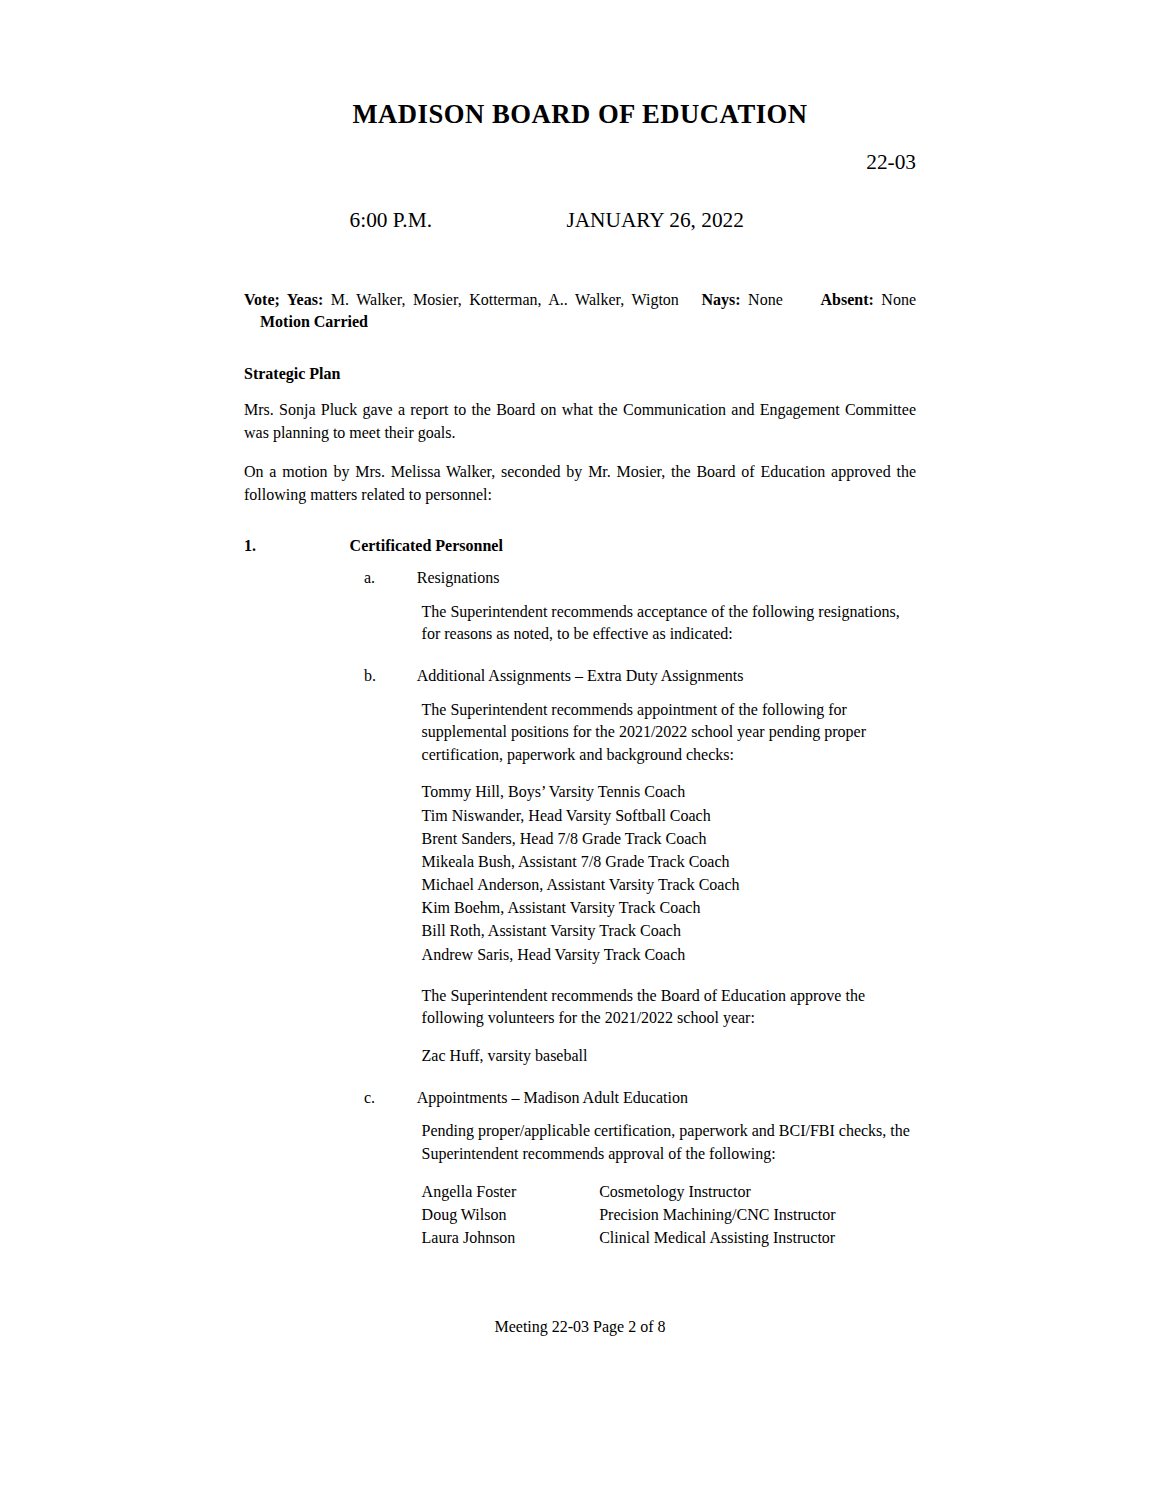MADISON BOARD OF EDUCATION
22-03
6:00 P.M. JANUARY 26, 2022
Vote; Yeas: M. Walker, Mosier, Kotterman, A.. Walker, Wigton Nays: None Absent: None Motion Carried
Strategic Plan
Mrs. Sonja Pluck gave a report to the Board on what the Communication and Engagement Committee was planning to meet their goals.
On a motion by Mrs. Melissa Walker, seconded by Mr. Mosier, the Board of Education approved the following matters related to personnel:
1. Certificated Personnel
a. Resignations
The Superintendent recommends acceptance of the following resignations, for reasons as noted, to be effective as indicated:
b. Additional Assignments – Extra Duty Assignments
The Superintendent recommends appointment of the following for supplemental positions for the 2021/2022 school year pending proper certification, paperwork and background checks:
Tommy Hill, Boys’ Varsity Tennis Coach
Tim Niswander, Head Varsity Softball Coach
Brent Sanders, Head 7/8 Grade Track Coach
Mikeala Bush, Assistant 7/8 Grade Track Coach
Michael Anderson, Assistant Varsity Track Coach
Kim Boehm, Assistant Varsity Track Coach
Bill Roth, Assistant Varsity Track Coach
Andrew Saris, Head Varsity Track Coach
The Superintendent recommends the Board of Education approve the following volunteers for the 2021/2022 school year:
Zac Huff, varsity baseball
c. Appointments – Madison Adult Education
Pending proper/applicable certification, paperwork and BCI/FBI checks, the Superintendent recommends approval of the following:
Angella Foster Cosmetology Instructor
Doug Wilson Precision Machining/CNC Instructor
Laura Johnson Clinical Medical Assisting Instructor
Meeting 22-03 Page 2 of 8